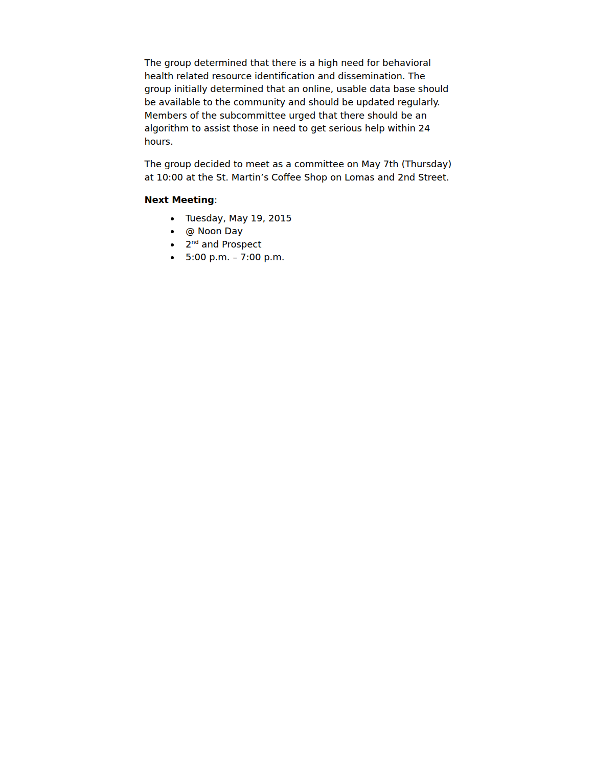The group determined that there is a high need for behavioral health related resource identification and dissemination. The group initially determined that an online, usable data base should be available to the community and should be updated regularly. Members of the subcommittee urged that there should be an algorithm to assist those in need to get serious help within 24 hours.
The group decided to meet as a committee on May 7th (Thursday) at 10:00 at the St. Martin’s Coffee Shop on Lomas and 2nd Street.
Next Meeting:
Tuesday, May 19, 2015
@ Noon Day
2nd and Prospect
5:00 p.m. – 7:00 p.m.